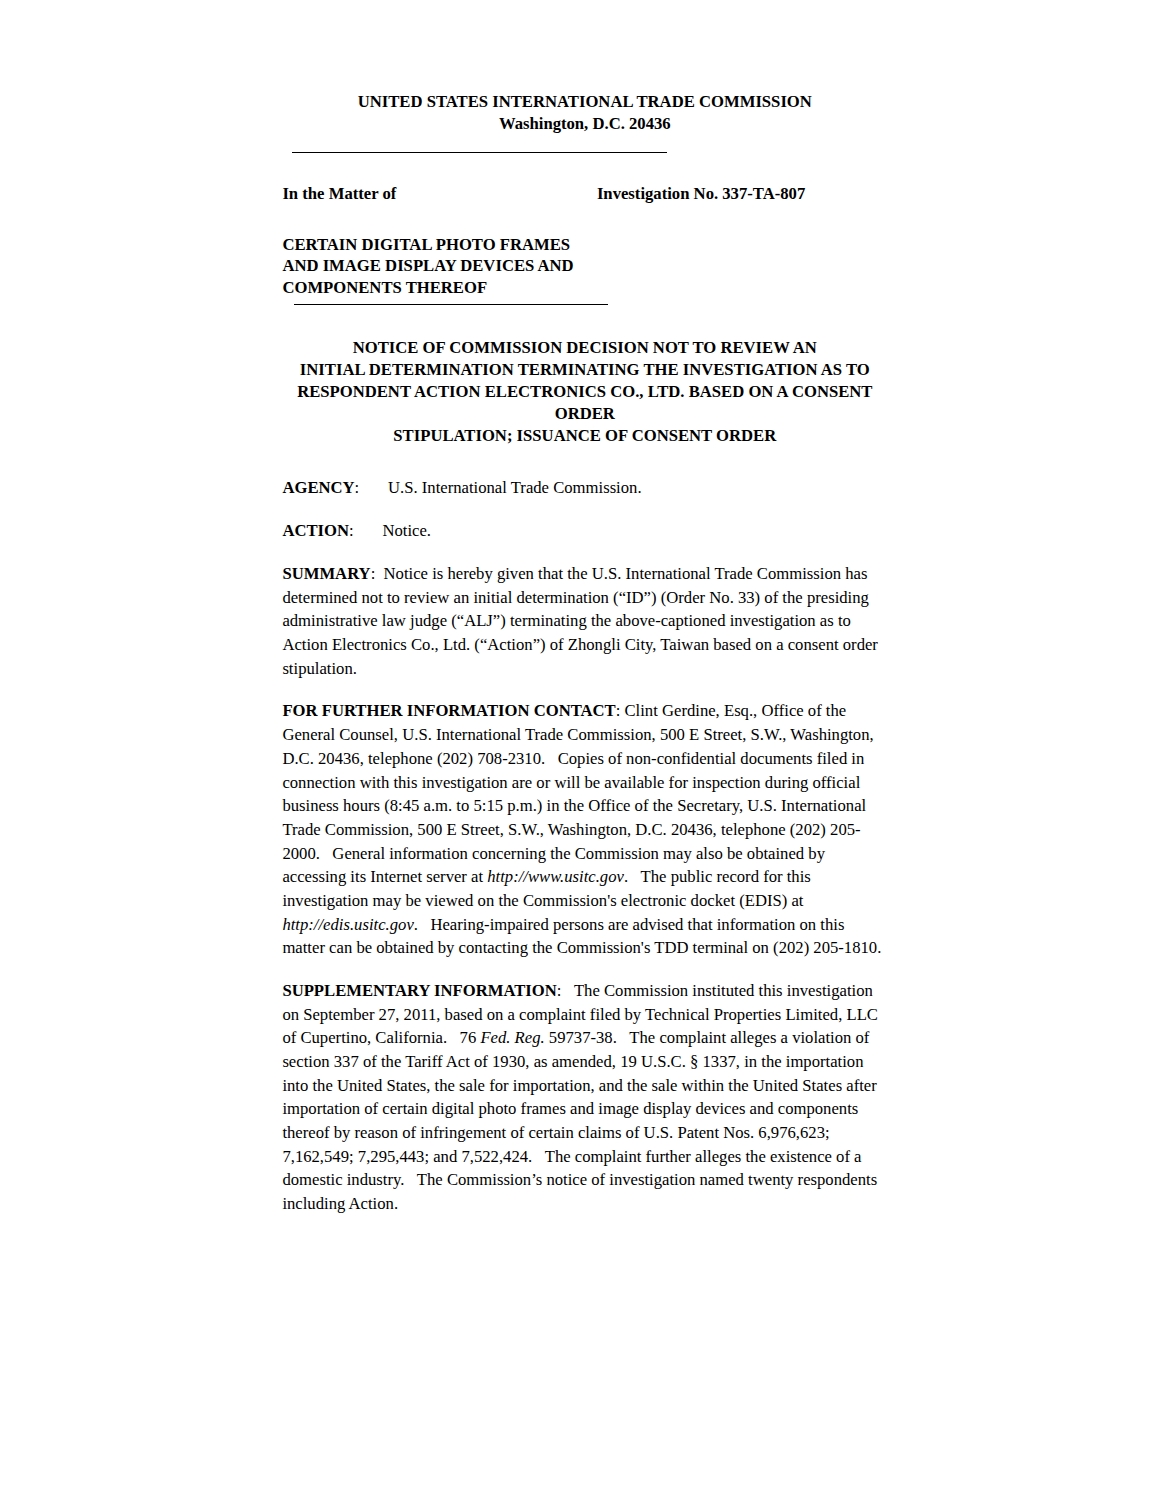UNITED STATES INTERNATIONAL TRADE COMMISSION
Washington, D.C. 20436
| In the Matter of CERTAIN DIGITAL PHOTO FRAMES AND IMAGE DISPLAY DEVICES AND COMPONENTS THEREOF | Investigation No. 337-TA-807 |
NOTICE OF COMMISSION DECISION NOT TO REVIEW AN
INITIAL DETERMINATION TERMINATING THE INVESTIGATION AS TO
RESPONDENT ACTION ELECTRONICS CO., LTD. BASED ON A CONSENT ORDER
STIPULATION; ISSUANCE OF CONSENT ORDER
AGENCY: U.S. International Trade Commission.
ACTION: Notice.
SUMMARY: Notice is hereby given that the U.S. International Trade Commission has determined not to review an initial determination (“ID”) (Order No. 33) of the presiding administrative law judge (“ALJ”) terminating the above-captioned investigation as to Action Electronics Co., Ltd. (“Action”) of Zhongli City, Taiwan based on a consent order stipulation.
FOR FURTHER INFORMATION CONTACT: Clint Gerdine, Esq., Office of the General Counsel, U.S. International Trade Commission, 500 E Street, S.W., Washington, D.C. 20436, telephone (202) 708-2310. Copies of non-confidential documents filed in connection with this investigation are or will be available for inspection during official business hours (8:45 a.m. to 5:15 p.m.) in the Office of the Secretary, U.S. International Trade Commission, 500 E Street, S.W., Washington, D.C. 20436, telephone (202) 205-2000. General information concerning the Commission may also be obtained by accessing its Internet server at http://www.usitc.gov. The public record for this investigation may be viewed on the Commission's electronic docket (EDIS) at http://edis.usitc.gov. Hearing-impaired persons are advised that information on this matter can be obtained by contacting the Commission's TDD terminal on (202) 205-1810.
SUPPLEMENTARY INFORMATION: The Commission instituted this investigation on September 27, 2011, based on a complaint filed by Technical Properties Limited, LLC of Cupertino, California. 76 Fed. Reg. 59737-38. The complaint alleges a violation of section 337 of the Tariff Act of 1930, as amended, 19 U.S.C. § 1337, in the importation into the United States, the sale for importation, and the sale within the United States after importation of certain digital photo frames and image display devices and components thereof by reason of infringement of certain claims of U.S. Patent Nos. 6,976,623; 7,162,549; 7,295,443; and 7,522,424. The complaint further alleges the existence of a domestic industry. The Commission’s notice of investigation named twenty respondents including Action.